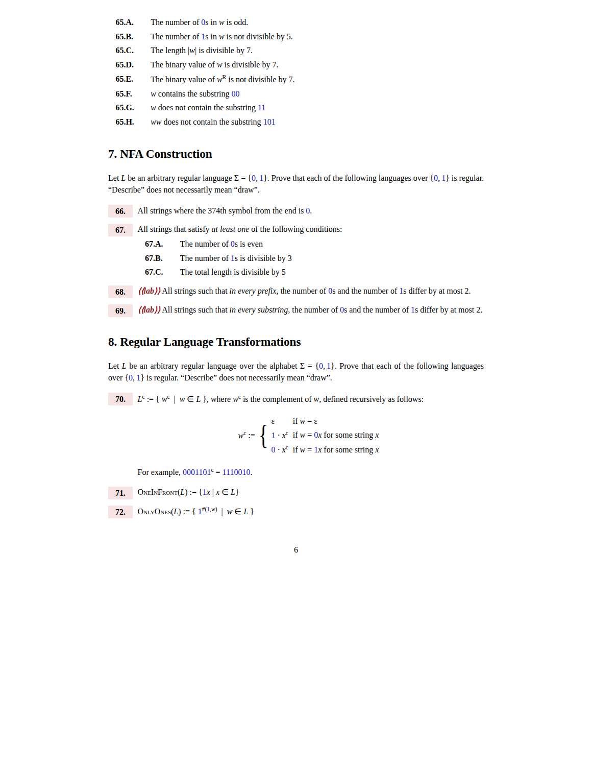65.A. The number of 0s in w is odd.
65.B. The number of 1s in w is not divisible by 5.
65.C. The length |w| is divisible by 7.
65.D. The binary value of w is divisible by 7.
65.E. The binary value of wR is not divisible by 7.
65.F. w contains the substring 00
65.G. w does not contain the substring 11
65.H. ww does not contain the substring 101
7. NFA Construction
Let L be an arbitrary regular language Σ = {0, 1}. Prove that each of the following languages over {0, 1} is regular. “Describe” does not necessarily mean “draw”.
66. All strings where the 374th symbol from the end is 0.
67. All strings that satisfy at least one of the following conditions:
67.A. The number of 0s is even
67.B. The number of 1s is divisible by 3
67.C. The total length is divisible by 5
68. ⟨⟨lab⟩⟩ All strings such that in every prefix, the number of 0s and the number of 1s differ by at most 2.
69. ⟨⟨lab⟩⟩ All strings such that in every substring, the number of 0s and the number of 1s differ by at most 2.
8. Regular Language Transformations
Let L be an arbitrary regular language over the alphabet Σ = {0, 1}. Prove that each of the following languages over {0, 1} is regular. “Describe” does not necessarily mean “draw”.
70. Lc := { wc | w ∈ L }, where wc is the complement of w, defined recursively as follows:
wc :={
| ε | if w = ε |
| 1 · x c | if w = 0 x for some string x |
| 0 · x c | if w = 1 x for some string x |
For example, 0001101c = 1110010.
71. One In Front(L) := {1 x | x ∈ L}
72. Only Ones(L) := { 1#(1,w) | w ∈ L }
6